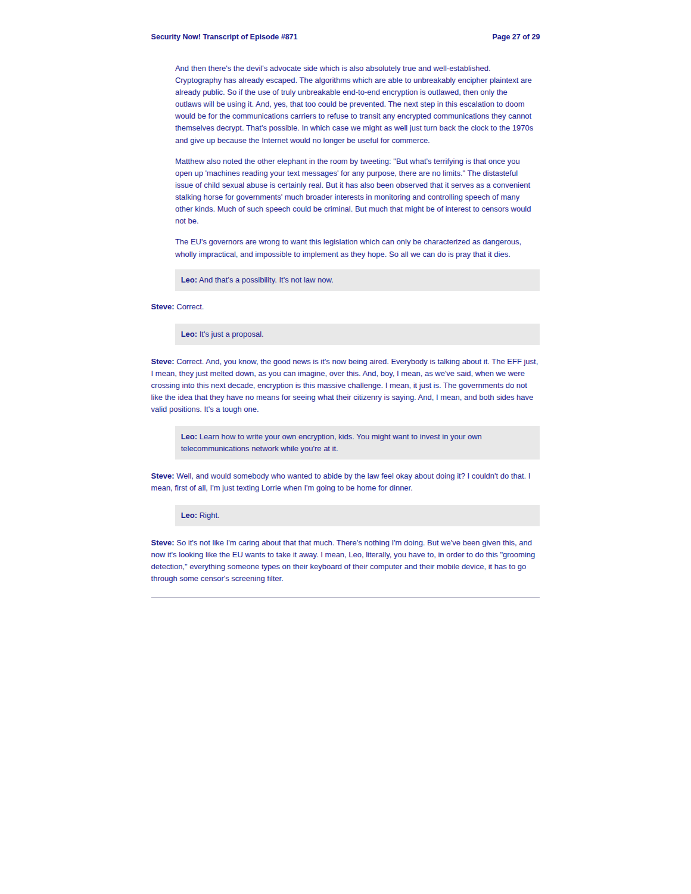Security Now! Transcript of Episode #871
Page 27 of 29
And then there's the devil's advocate side which is also absolutely true and well-established. Cryptography has already escaped. The algorithms which are able to unbreakably encipher plaintext are already public. So if the use of truly unbreakable end-to-end encryption is outlawed, then only the outlaws will be using it. And, yes, that too could be prevented. The next step in this escalation to doom would be for the communications carriers to refuse to transit any encrypted communications they cannot themselves decrypt. That's possible. In which case we might as well just turn back the clock to the 1970s and give up because the Internet would no longer be useful for commerce.
Matthew also noted the other elephant in the room by tweeting: "But what's terrifying is that once you open up 'machines reading your text messages' for any purpose, there are no limits." The distasteful issue of child sexual abuse is certainly real. But it has also been observed that it serves as a convenient stalking horse for governments' much broader interests in monitoring and controlling speech of many other kinds. Much of such speech could be criminal. But much that might be of interest to censors would not be.
The EU's governors are wrong to want this legislation which can only be characterized as dangerous, wholly impractical, and impossible to implement as they hope. So all we can do is pray that it dies.
Leo: And that's a possibility. It's not law now.
Steve: Correct.
Leo: It's just a proposal.
Steve: Correct. And, you know, the good news is it's now being aired. Everybody is talking about it. The EFF just, I mean, they just melted down, as you can imagine, over this. And, boy, I mean, as we've said, when we were crossing into this next decade, encryption is this massive challenge. I mean, it just is. The governments do not like the idea that they have no means for seeing what their citizenry is saying. And, I mean, and both sides have valid positions. It's a tough one.
Leo: Learn how to write your own encryption, kids. You might want to invest in your own telecommunications network while you're at it.
Steve: Well, and would somebody who wanted to abide by the law feel okay about doing it? I couldn't do that. I mean, first of all, I'm just texting Lorrie when I'm going to be home for dinner.
Leo: Right.
Steve: So it's not like I'm caring about that that much. There's nothing I'm doing. But we've been given this, and now it's looking like the EU wants to take it away. I mean, Leo, literally, you have to, in order to do this "grooming detection," everything someone types on their keyboard of their computer and their mobile device, it has to go through some censor's screening filter.